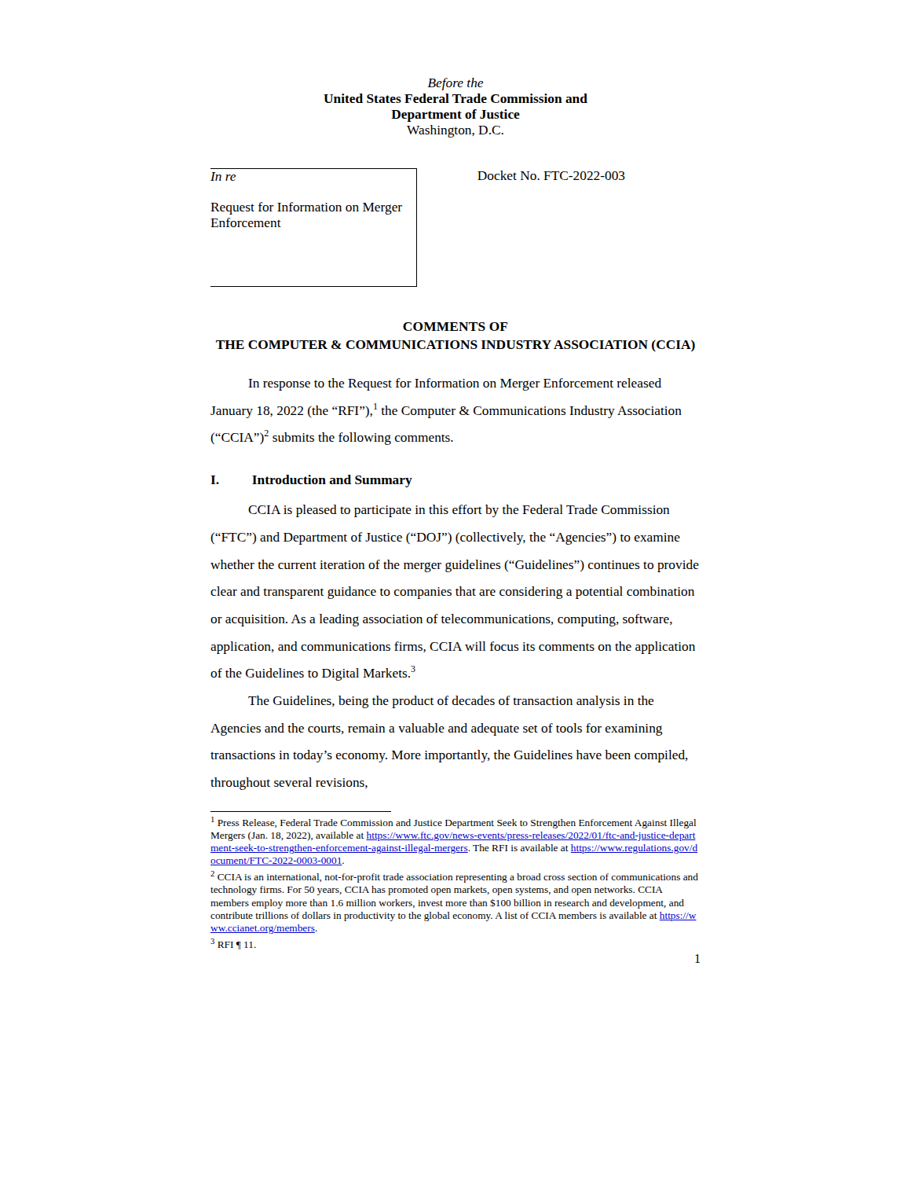Before the
United States Federal Trade Commission and
Department of Justice
Washington, D.C.
| In re Request for Information on Merger Enforcement | | Docket No. FTC-2022-003 |
COMMENTS OF
THE COMPUTER & COMMUNICATIONS INDUSTRY ASSOCIATION (CCIA)
In response to the Request for Information on Merger Enforcement released January 18, 2022 (the “RFI”),1 the Computer & Communications Industry Association (“CCIA”)2 submits the following comments.
I. Introduction and Summary
CCIA is pleased to participate in this effort by the Federal Trade Commission (“FTC”) and Department of Justice (“DOJ”) (collectively, the “Agencies”) to examine whether the current iteration of the merger guidelines (“Guidelines”) continues to provide clear and transparent guidance to companies that are considering a potential combination or acquisition. As a leading association of telecommunications, computing, software, application, and communications firms, CCIA will focus its comments on the application of the Guidelines to Digital Markets.3
The Guidelines, being the product of decades of transaction analysis in the Agencies and the courts, remain a valuable and adequate set of tools for examining transactions in today’s economy. More importantly, the Guidelines have been compiled, throughout several revisions,
1 Press Release, Federal Trade Commission and Justice Department Seek to Strengthen Enforcement Against Illegal Mergers (Jan. 18, 2022), available at https://www.ftc.gov/news-events/press-releases/2022/01/ftc-and-justice-department-seek-to-strengthen-enforcement-against-illegal-mergers. The RFI is available at https://www.regulations.gov/document/FTC-2022-0003-0001.
2 CCIA is an international, not-for-profit trade association representing a broad cross section of communications and technology firms. For 50 years, CCIA has promoted open markets, open systems, and open networks. CCIA members employ more than 1.6 million workers, invest more than $100 billion in research and development, and contribute trillions of dollars in productivity to the global economy. A list of CCIA members is available at https://www.ccianet.org/members.
3 RFI ¶ 11.
1